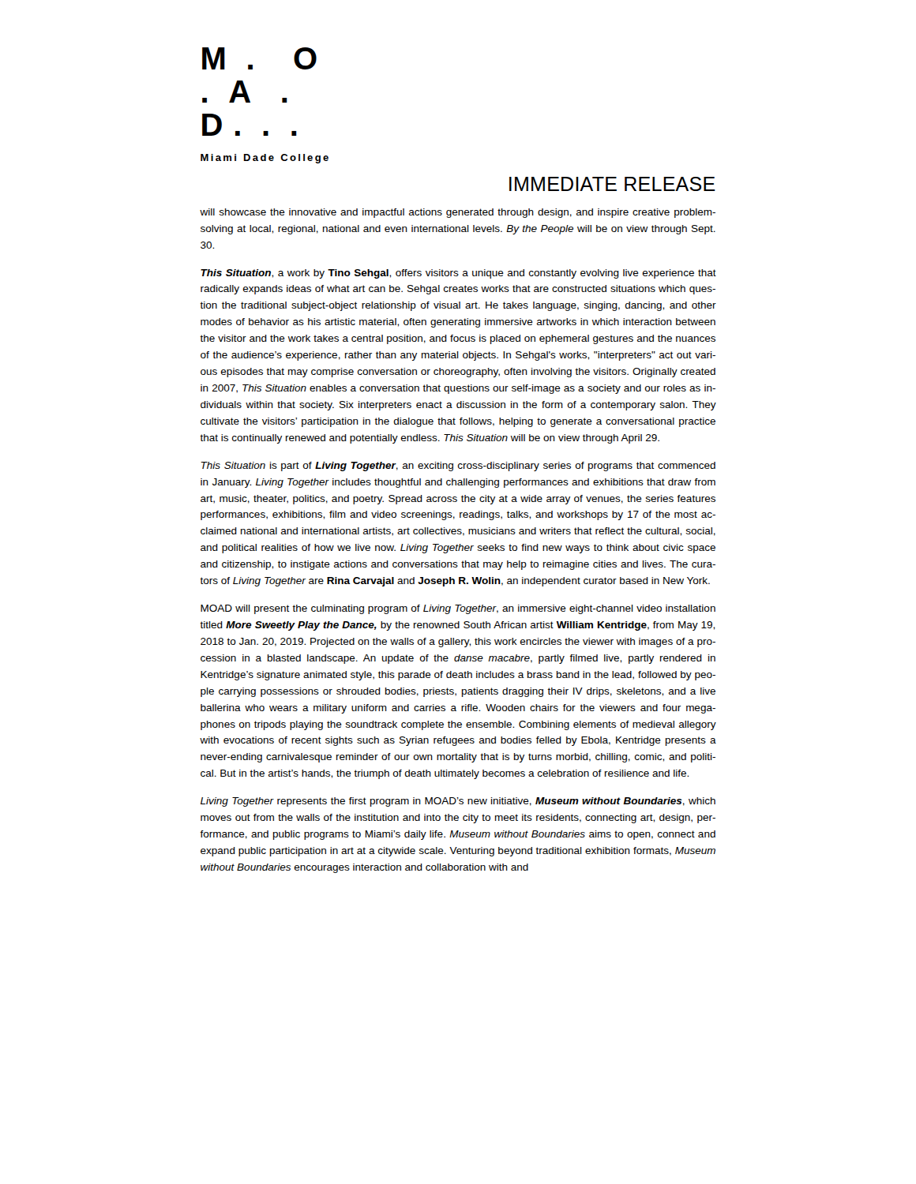M . O . A . D . . . Miami Dade College
IMMEDIATE RELEASE
will showcase the innovative and impactful actions generated through design, and inspire creative problem-solving at local, regional, national and even international levels. By the People will be on view through Sept. 30.
This Situation, a work by Tino Sehgal, offers visitors a unique and constantly evolving live experience that radically expands ideas of what art can be. Sehgal creates works that are constructed situations which question the traditional subject-object relationship of visual art. He takes language, singing, dancing, and other modes of behavior as his artistic material, often generating immersive artworks in which interaction between the visitor and the work takes a central position, and focus is placed on ephemeral gestures and the nuances of the audience’s experience, rather than any material objects. In Sehgal's works, "interpreters" act out various episodes that may comprise conversation or choreography, often involving the visitors. Originally created in 2007, This Situation enables a conversation that questions our self-image as a society and our roles as individuals within that society. Six interpreters enact a discussion in the form of a contemporary salon. They cultivate the visitors’ participation in the dialogue that follows, helping to generate a conversational practice that is continually renewed and potentially endless. This Situation will be on view through April 29.
This Situation is part of Living Together, an exciting cross-disciplinary series of programs that commenced in January. Living Together includes thoughtful and challenging performances and exhibitions that draw from art, music, theater, politics, and poetry. Spread across the city at a wide array of venues, the series features performances, exhibitions, film and video screenings, readings, talks, and workshops by 17 of the most acclaimed national and international artists, art collectives, musicians and writers that reflect the cultural, social, and political realities of how we live now. Living Together seeks to find new ways to think about civic space and citizenship, to instigate actions and conversations that may help to reimagine cities and lives. The curators of Living Together are Rina Carvajal and Joseph R. Wolin, an independent curator based in New York.
MOAD will present the culminating program of Living Together, an immersive eight-channel video installation titled More Sweetly Play the Dance, by the renowned South African artist William Kentridge, from May 19, 2018 to Jan. 20, 2019. Projected on the walls of a gallery, this work encircles the viewer with images of a procession in a blasted landscape. An update of the danse macabre, partly filmed live, partly rendered in Kentridge’s signature animated style, this parade of death includes a brass band in the lead, followed by people carrying possessions or shrouded bodies, priests, patients dragging their IV drips, skeletons, and a live ballerina who wears a military uniform and carries a rifle. Wooden chairs for the viewers and four megaphones on tripods playing the soundtrack complete the ensemble. Combining elements of medieval allegory with evocations of recent sights such as Syrian refugees and bodies felled by Ebola, Kentridge presents a never-ending carnivalesque reminder of our own mortality that is by turns morbid, chilling, comic, and political. But in the artist’s hands, the triumph of death ultimately becomes a celebration of resilience and life.
Living Together represents the first program in MOAD’s new initiative, Museum without Boundaries, which moves out from the walls of the institution and into the city to meet its residents, connecting art, design, performance, and public programs to Miami’s daily life. Museum without Boundaries aims to open, connect and expand public participation in art at a citywide scale. Venturing beyond traditional exhibition formats, Museum without Boundaries encourages interaction and collaboration with and